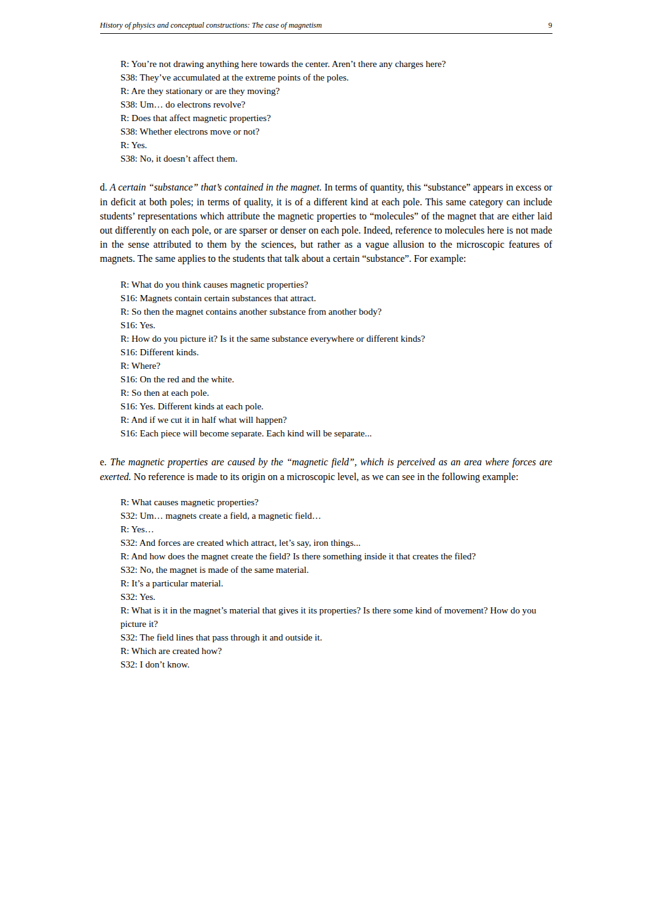History of physics and conceptual constructions: The case of magnetism 9
R: You’re not drawing anything here towards the center. Aren’t there any charges here?
S38: They’ve accumulated at the extreme points of the poles.
R: Are they stationary or are they moving?
S38: Um… do electrons revolve?
R: Does that affect magnetic properties?
S38: Whether electrons move or not?
R: Yes.
S38: No, it doesn’t affect them.
d. A certain “substance” that’s contained in the magnet. In terms of quantity, this “substance” appears in excess or in deficit at both poles; in terms of quality, it is of a different kind at each pole. This same category can include students’ representations which attribute the magnetic properties to “molecules” of the magnet that are either laid out differently on each pole, or are sparser or denser on each pole. Indeed, reference to molecules here is not made in the sense attributed to them by the sciences, but rather as a vague allusion to the microscopic features of magnets. The same applies to the students that talk about a certain “substance”. For example:
R: What do you think causes magnetic properties?
S16: Magnets contain certain substances that attract.
R: So then the magnet contains another substance from another body?
S16: Yes.
R: How do you picture it? Is it the same substance everywhere or different kinds?
S16: Different kinds.
R: Where?
S16: On the red and the white.
R: So then at each pole.
S16: Yes. Different kinds at each pole.
R: And if we cut it in half what will happen?
S16: Each piece will become separate. Each kind will be separate...
e. The magnetic properties are caused by the “magnetic field”, which is perceived as an area where forces are exerted. No reference is made to its origin on a microscopic level, as we can see in the following example:
R: What causes magnetic properties?
S32: Um… magnets create a field, a magnetic field…
R: Yes…
S32: And forces are created which attract, let’s say, iron things...
R: And how does the magnet create the field? Is there something inside it that creates the filed?
S32: No, the magnet is made of the same material.
R: It’s a particular material.
S32: Yes.
R: What is it in the magnet’s material that gives it its properties? Is there some kind of movement? How do you picture it?
S32: The field lines that pass through it and outside it.
R: Which are created how?
S32: I don’t know.